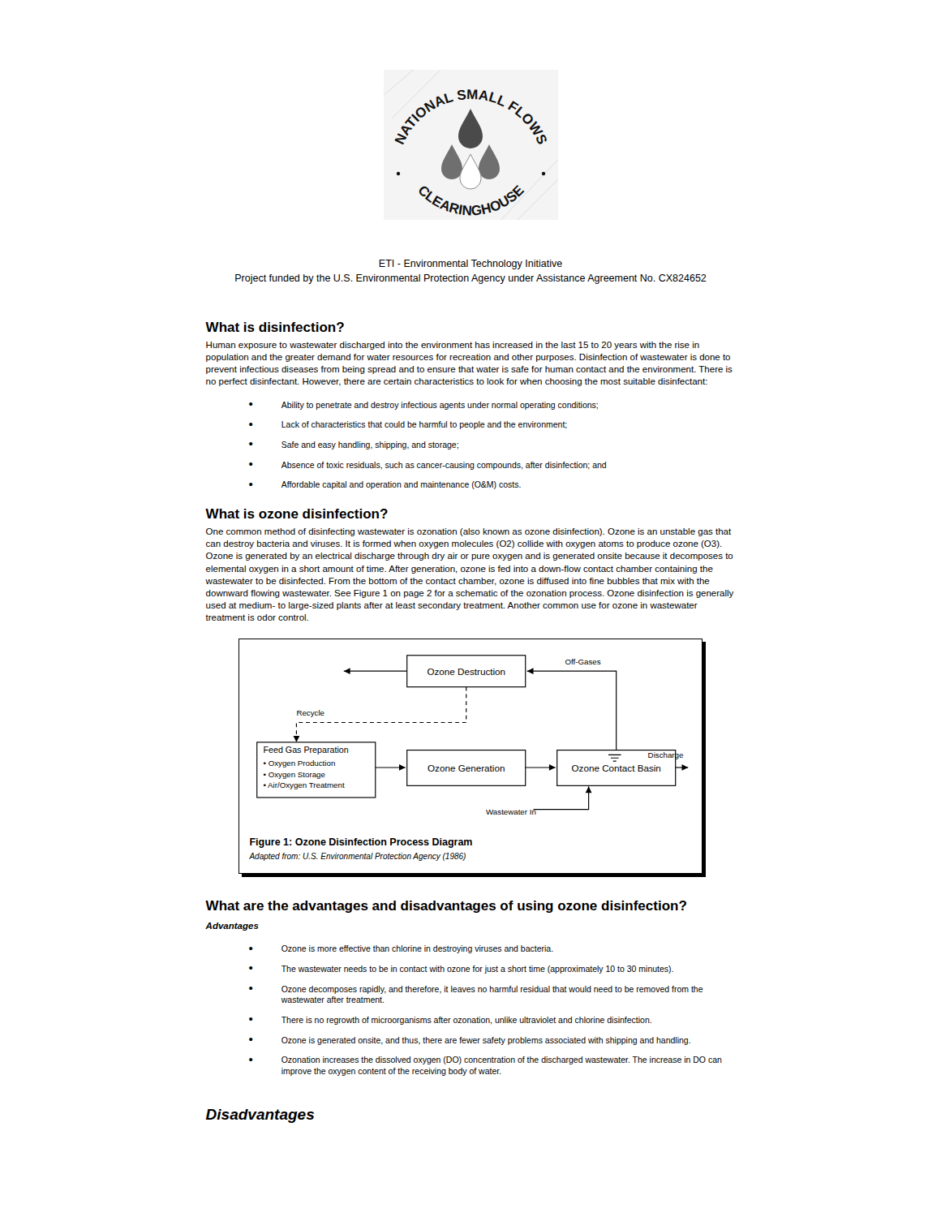NATIONAL SMALL FLOWS CLEARINGHOUSE
ETI - Environmental Technology Initiative
Project funded by the U.S. Environmental Protection Agency under Assistance Agreement No. CX824652
What is disinfection?
Human exposure to wastewater discharged into the environment has increased in the last 15 to 20 years with the rise in population and the greater demand for water resources for recreation and other purposes. Disinfection of wastewater is done to prevent infectious diseases from being spread and to ensure that water is safe for human contact and the environment. There is no perfect disinfectant. However, there are certain characteristics to look for when choosing the most suitable disinfectant:
Ability to penetrate and destroy infectious agents under normal operating conditions;
Lack of characteristics that could be harmful to people and the environment;
Safe and easy handling, shipping, and storage;
Absence of toxic residuals, such as cancer-causing compounds, after disinfection; and
Affordable capital and operation and maintenance (O&M) costs.
What is ozone disinfection?
One common method of disinfecting wastewater is ozonation (also known as ozone disinfection). Ozone is an unstable gas that can destroy bacteria and viruses. It is formed when oxygen molecules (O2) collide with oxygen atoms to produce ozone (O3).
Ozone is generated by an electrical discharge through dry air or pure oxygen and is generated onsite because it decomposes to elemental oxygen in a short amount of time. After generation, ozone is fed into a down-flow contact chamber containing the wastewater to be disinfected. From the bottom of the contact chamber, ozone is diffused into fine bubbles that mix with the downward flowing wastewater. See Figure 1 on page 2 for a schematic of the ozonation process. Ozone disinfection is generally used at medium- to large-sized plants after at least secondary treatment. Another common use for ozone in wastewater treatment is odor control.
Ozone Destruction Ozone Generation Ozone Contact Basin Feed Gas Preparation • Oxygen Production • Oxygen Storage • Air/Oxygen Treatment Off-Gases Recycle Discharge Wastewater In
Figure 1: Ozone Disinfection Process Diagram
Adapted from: U.S. Environmental Protection Agency (1986)
What are the advantages and disadvantages of using ozone disinfection?
Advantages
Ozone is more effective than chlorine in destroying viruses and bacteria.
The wastewater needs to be in contact with ozone for just a short time (approximately 10 to 30 minutes).
Ozone decomposes rapidly, and therefore, it leaves no harmful residual that would need to be removed from the wastewater after treatment.
There is no regrowth of microorganisms after ozonation, unlike ultraviolet and chlorine disinfection.
Ozone is generated onsite, and thus, there are fewer safety problems associated with shipping and handling.
Ozonation increases the dissolved oxygen (DO) concentration of the discharged wastewater. The increase in DO can improve the oxygen content of the receiving body of water.
Disadvantages